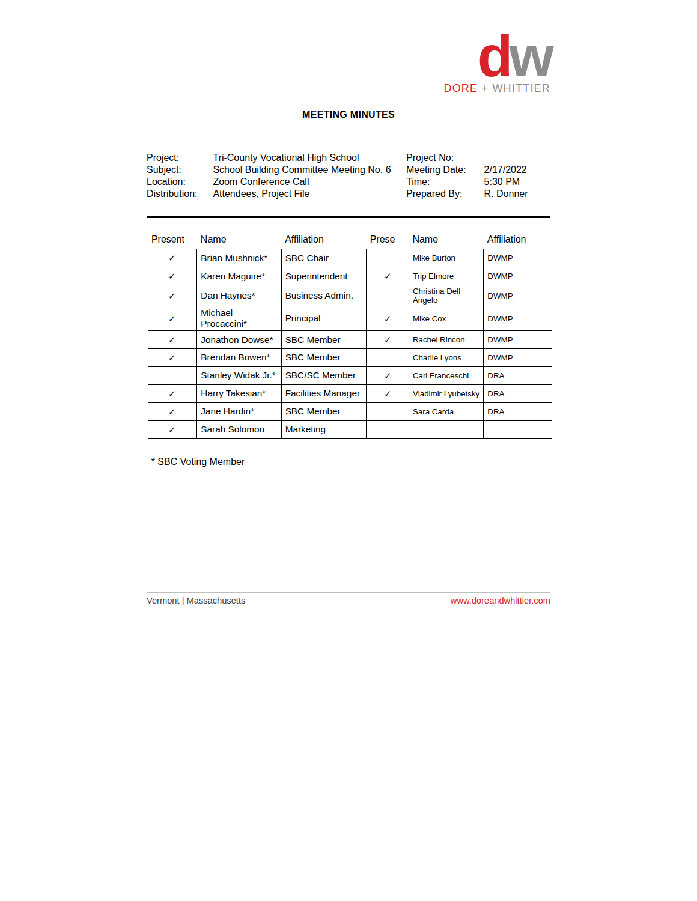dw
DORE + WHITTIER
MEETING MINUTES
| Project: | Tri-County Vocational High School | Project No: | |
| Subject: | School Building Committee Meeting No. 6 | Meeting Date: | 2/17/2022 |
| Location: | Zoom Conference Call | Time: | 5:30 PM |
| Distribution: | Attendees, Project File | Prepared By: | R. Donner |
| Present | Name | Affiliation | Prese | Name | Affiliation |
| --- | --- | --- | --- | --- | --- |
| ✓ | Brian Mushnick* | SBC Chair | | Mike Burton | DWMP |
| ✓ | Karen Maguire* | Superintendent | ✓ | Trip Elmore | DWMP |
| ✓ | Dan Haynes* | Business Admin. | | Christina Dell Angelo | DWMP |
| ✓ | Michael Procaccini* | Principal | ✓ | Mike Cox | DWMP |
| ✓ | Jonathon Dowse* | SBC Member | ✓ | Rachel Rincon | DWMP |
| ✓ | Brendan Bowen* | SBC Member | | Charlie Lyons | DWMP |
| | Stanley Widak Jr.* | SBC/SC Member | ✓ | Carl Franceschi | DRA |
| ✓ | Harry Takesian* | Facilities Manager | ✓ | Vladimir Lyubetsky | DRA |
| ✓ | Jane Hardin* | SBC Member | | Sara Carda | DRA |
| ✓ | Sarah Solomon | Marketing | | | |
* SBC Voting Member
Vermont | Massachusetts
www.doreandwhittier.com